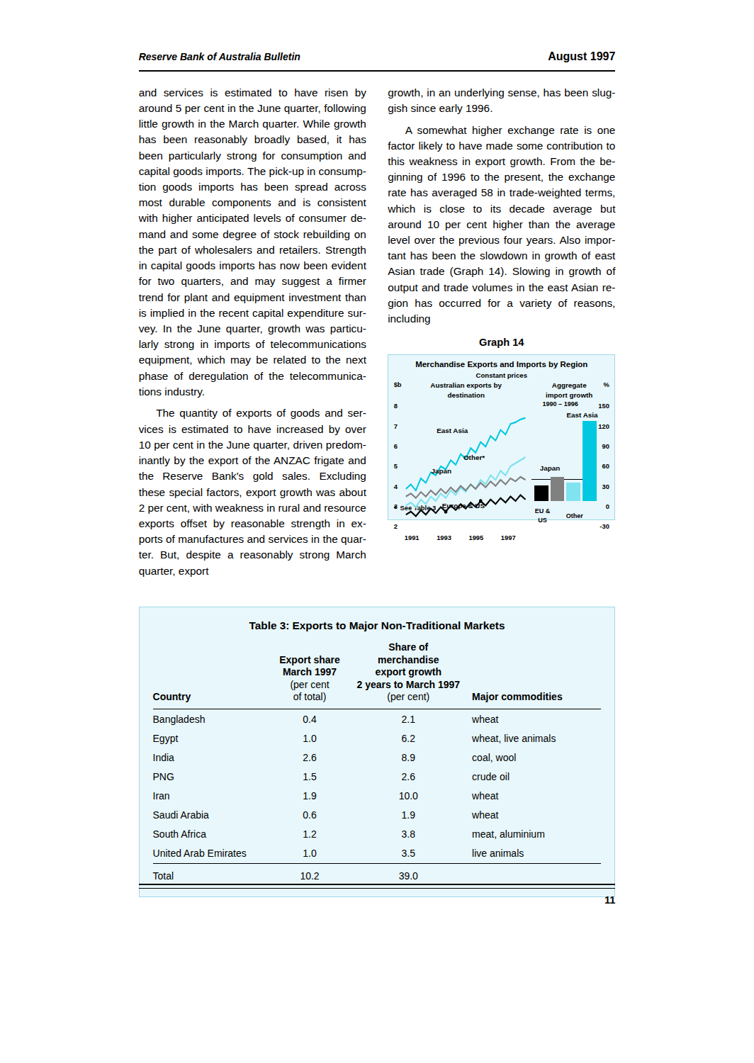Reserve Bank of Australia Bulletin
August 1997
and services is estimated to have risen by around 5 per cent in the June quarter, following little growth in the March quarter. While growth has been reasonably broadly based, it has been particularly strong for consumption and capital goods imports. The pick-up in consumption goods imports has been spread across most durable components and is consistent with higher anticipated levels of consumer demand and some degree of stock rebuilding on the part of wholesalers and retailers. Strength in capital goods imports has now been evident for two quarters, and may suggest a firmer trend for plant and equipment investment than is implied in the recent capital expenditure survey. In the June quarter, growth was particularly strong in imports of telecommunications equipment, which may be related to the next phase of deregulation of the telecommunications industry.
The quantity of exports of goods and services is estimated to have increased by over 10 per cent in the June quarter, driven predominantly by the export of the ANZAC frigate and the Reserve Bank's gold sales. Excluding these special factors, export growth was about 2 per cent, with weakness in rural and resource exports offset by reasonable strength in exports of manufactures and services in the quarter. But, despite a reasonably strong March quarter, export
growth, in an underlying sense, has been sluggish since early 1996.
A somewhat higher exchange rate is one factor likely to have made some contribution to this weakness in export growth. From the beginning of 1996 to the present, the exchange rate has averaged 58 in trade-weighted terms, which is close to its decade average but around 10 per cent higher than the average level over the previous four years. Also important has been the slowdown in growth of east Asian trade (Graph 14). Slowing in growth of output and trade volumes in the east Asian region has occurred for a variety of reasons, including
Graph 14
Merchandise Exports and Imports by Region
Constant prices
$b
Australian exports by
destination
8
7
6
5
4
3
2
East Asia
Other*
Japan
Europe & US
1991
1993
1995
1997
Aggregate
import growth
%
150
120
90
60
30
0
-30
1990 – 1996
East Asia
Japan
EU &
US
Other
* See Table 3
Table 3: Exports to Major Non-Traditional Markets
| Country | Export share March 1997 (per cent of total) | Share of merchandise export growth 2 years to March 1997 (per cent) | Major commodities |
| --- | --- | --- | --- |
| Bangladesh | 0.4 | 2.1 | wheat |
| Egypt | 1.0 | 6.2 | wheat, live animals |
| India | 2.6 | 8.9 | coal, wool |
| PNG | 1.5 | 2.6 | crude oil |
| Iran | 1.9 | 10.0 | wheat |
| Saudi Arabia | 0.6 | 1.9 | wheat |
| South Africa | 1.2 | 3.8 | meat, aluminium |
| United Arab Emirates | 1.0 | 3.5 | live animals |
| Total | 10.2 | 39.0 | |
11